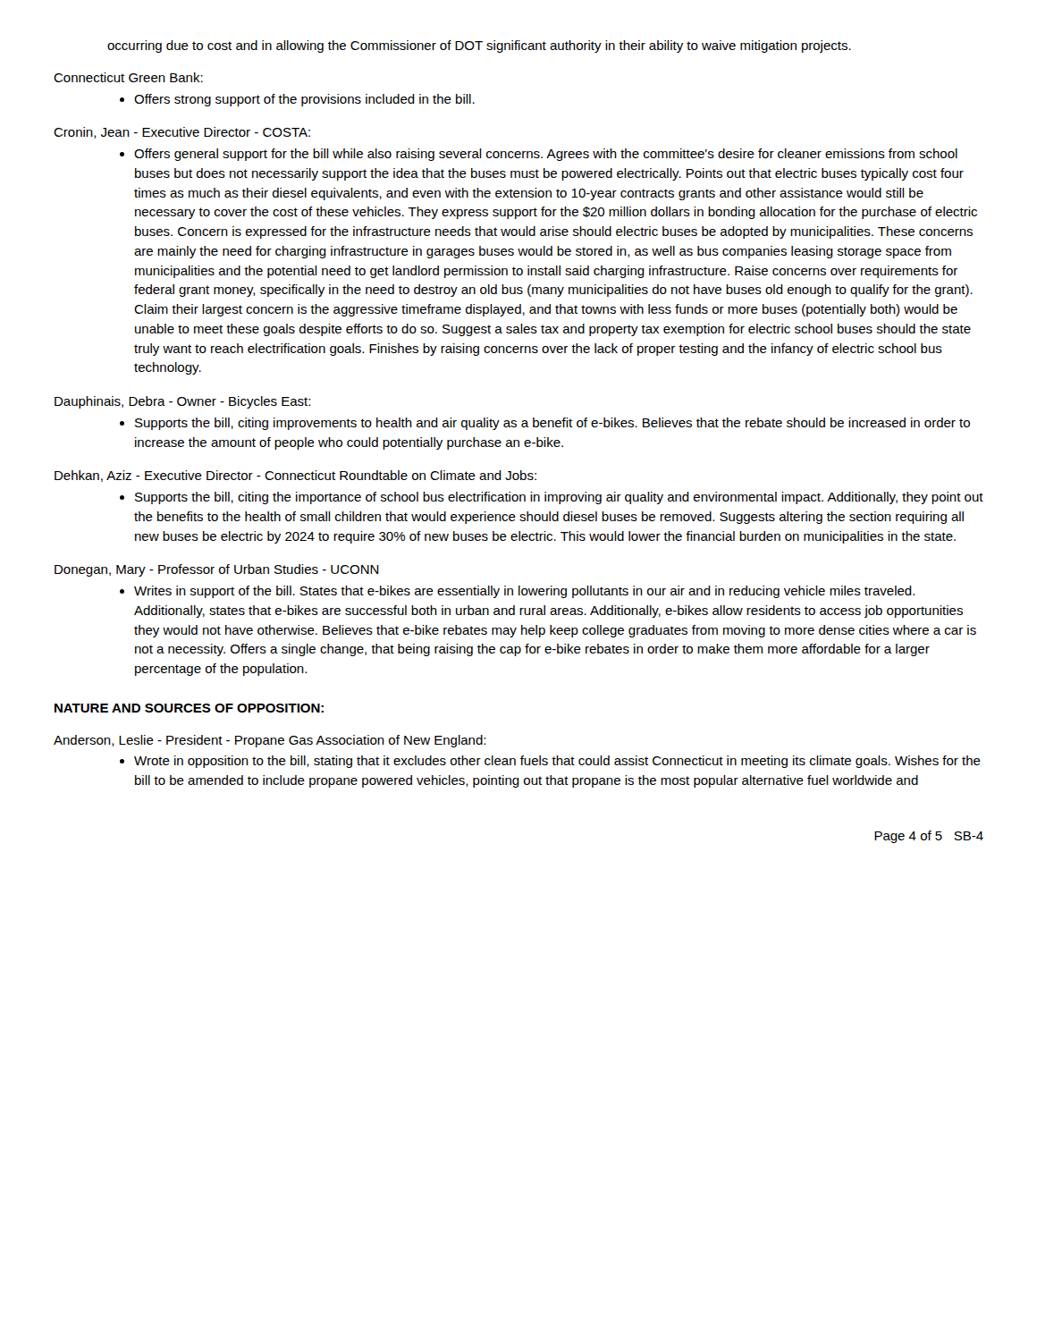occurring due to cost and in allowing the Commissioner of DOT significant authority in their ability to waive mitigation projects.
Connecticut Green Bank:
Offers strong support of the provisions included in the bill.
Cronin, Jean - Executive Director - COSTA:
Offers general support for the bill while also raising several concerns. Agrees with the committee's desire for cleaner emissions from school buses but does not necessarily support the idea that the buses must be powered electrically. Points out that electric buses typically cost four times as much as their diesel equivalents, and even with the extension to 10-year contracts grants and other assistance would still be necessary to cover the cost of these vehicles. They express support for the $20 million dollars in bonding allocation for the purchase of electric buses. Concern is expressed for the infrastructure needs that would arise should electric buses be adopted by municipalities. These concerns are mainly the need for charging infrastructure in garages buses would be stored in, as well as bus companies leasing storage space from municipalities and the potential need to get landlord permission to install said charging infrastructure. Raise concerns over requirements for federal grant money, specifically in the need to destroy an old bus (many municipalities do not have buses old enough to qualify for the grant). Claim their largest concern is the aggressive timeframe displayed, and that towns with less funds or more buses (potentially both) would be unable to meet these goals despite efforts to do so. Suggest a sales tax and property tax exemption for electric school buses should the state truly want to reach electrification goals. Finishes by raising concerns over the lack of proper testing and the infancy of electric school bus technology.
Dauphinais, Debra - Owner - Bicycles East:
Supports the bill, citing improvements to health and air quality as a benefit of e-bikes. Believes that the rebate should be increased in order to increase the amount of people who could potentially purchase an e-bike.
Dehkan, Aziz - Executive Director - Connecticut Roundtable on Climate and Jobs:
Supports the bill, citing the importance of school bus electrification in improving air quality and environmental impact. Additionally, they point out the benefits to the health of small children that would experience should diesel buses be removed. Suggests altering the section requiring all new buses be electric by 2024 to require 30% of new buses be electric. This would lower the financial burden on municipalities in the state.
Donegan, Mary - Professor of Urban Studies - UCONN
Writes in support of the bill. States that e-bikes are essentially in lowering pollutants in our air and in reducing vehicle miles traveled. Additionally, states that e-bikes are successful both in urban and rural areas. Additionally, e-bikes allow residents to access job opportunities they would not have otherwise. Believes that e-bike rebates may help keep college graduates from moving to more dense cities where a car is not a necessity. Offers a single change, that being raising the cap for e-bike rebates in order to make them more affordable for a larger percentage of the population.
NATURE AND SOURCES OF OPPOSITION:
Anderson, Leslie - President - Propane Gas Association of New England:
Wrote in opposition to the bill, stating that it excludes other clean fuels that could assist Connecticut in meeting its climate goals. Wishes for the bill to be amended to include propane powered vehicles, pointing out that propane is the most popular alternative fuel worldwide and
Page 4 of 5 SB-4